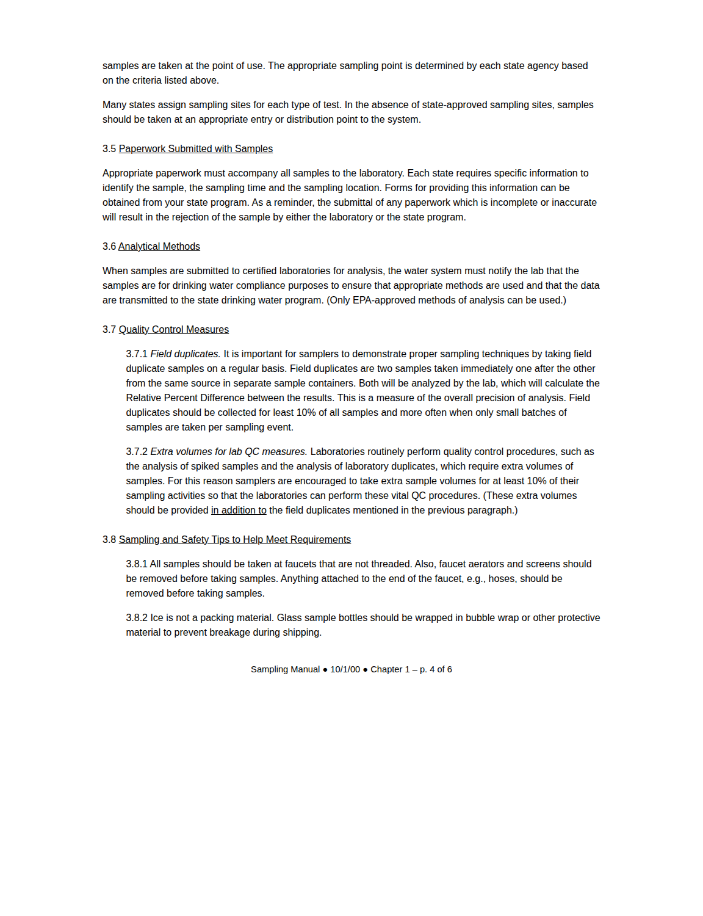samples are taken at the point of use. The appropriate sampling point is determined by each state agency based on the criteria listed above.
Many states assign sampling sites for each type of test. In the absence of state-approved sampling sites, samples should be taken at an appropriate entry or distribution point to the system.
3.5 Paperwork Submitted with Samples
Appropriate paperwork must accompany all samples to the laboratory. Each state requires specific information to identify the sample, the sampling time and the sampling location. Forms for providing this information can be obtained from your state program. As a reminder, the submittal of any paperwork which is incomplete or inaccurate will result in the rejection of the sample by either the laboratory or the state program.
3.6 Analytical Methods
When samples are submitted to certified laboratories for analysis, the water system must notify the lab that the samples are for drinking water compliance purposes to ensure that appropriate methods are used and that the data are transmitted to the state drinking water program. (Only EPA-approved methods of analysis can be used.)
3.7 Quality Control Measures
3.7.1 Field duplicates. It is important for samplers to demonstrate proper sampling techniques by taking field duplicate samples on a regular basis. Field duplicates are two samples taken immediately one after the other from the same source in separate sample containers. Both will be analyzed by the lab, which will calculate the Relative Percent Difference between the results. This is a measure of the overall precision of analysis. Field duplicates should be collected for least 10% of all samples and more often when only small batches of samples are taken per sampling event.
3.7.2 Extra volumes for lab QC measures. Laboratories routinely perform quality control procedures, such as the analysis of spiked samples and the analysis of laboratory duplicates, which require extra volumes of samples. For this reason samplers are encouraged to take extra sample volumes for at least 10% of their sampling activities so that the laboratories can perform these vital QC procedures. (These extra volumes should be provided in addition to the field duplicates mentioned in the previous paragraph.)
3.8 Sampling and Safety Tips to Help Meet Requirements
3.8.1 All samples should be taken at faucets that are not threaded. Also, faucet aerators and screens should be removed before taking samples. Anything attached to the end of the faucet, e.g., hoses, should be removed before taking samples.
3.8.2 Ice is not a packing material. Glass sample bottles should be wrapped in bubble wrap or other protective material to prevent breakage during shipping.
Sampling Manual ● 10/1/00 ● Chapter 1 – p. 4 of 6